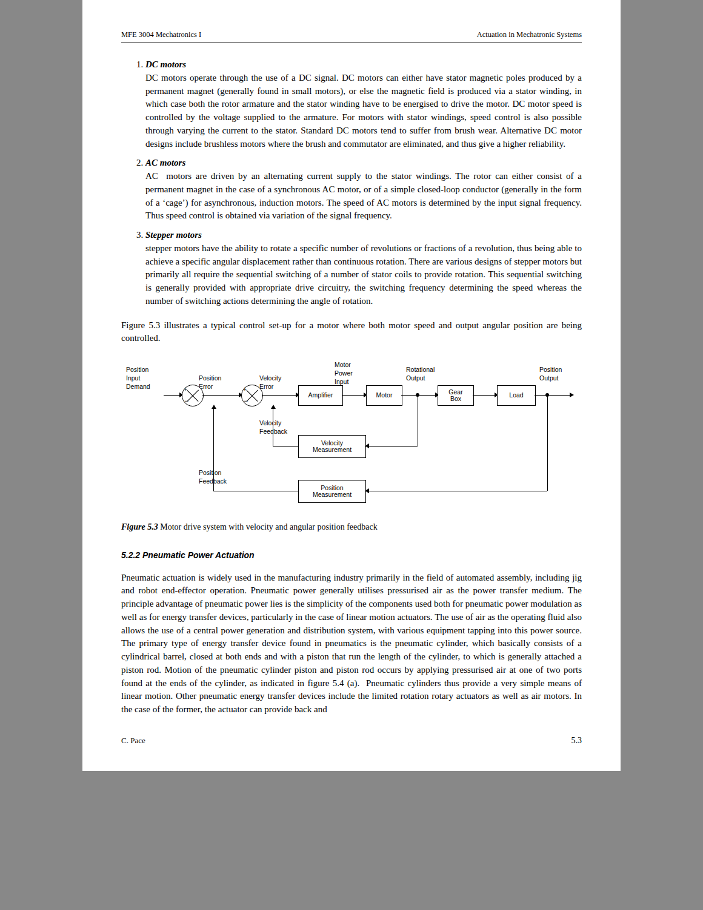MFE 3004 Mechatronics I
Actuation in Mechatronic Systems
DC motors
DC motors operate through the use of a DC signal. DC motors can either have stator magnetic poles produced by a permanent magnet (generally found in small motors), or else the magnetic field is produced via a stator winding, in which case both the rotor armature and the stator winding have to be energised to drive the motor. DC motor speed is controlled by the voltage supplied to the armature. For motors with stator windings, speed control is also possible through varying the current to the stator. Standard DC motors tend to suffer from brush wear. Alternative DC motor designs include brushless motors where the brush and commutator are eliminated, and thus give a higher reliability.
AC motors
AC motors are driven by an alternating current supply to the stator windings. The rotor can either consist of a permanent magnet in the case of a synchronous AC motor, or of a simple closed-loop conductor (generally in the form of a ‘cage’) for asynchronous, induction motors. The speed of AC motors is determined by the input signal frequency. Thus speed control is obtained via variation of the signal frequency.
Stepper motors
stepper motors have the ability to rotate a specific number of revolutions or fractions of a revolution, thus being able to achieve a specific angular displacement rather than continuous rotation. There are various designs of stepper motors but primarily all require the sequential switching of a number of stator coils to provide rotation. This sequential switching is generally provided with appropriate drive circuitry, the switching frequency determining the speed whereas the number of switching actions determining the angle of rotation.
Figure 5.3 illustrates a typical control set-up for a motor where both motor speed and output angular position are being controlled.
Position
Input
Demand
Position
Error
Velocity
Error
Motor
Power
Input
Rotational
Output
Position
Output
+ −
+ −
Amplifier
Motor
Gear
Box
Load
Velocity
Feedback
Velocity
Measurement
Position
Feedback
Position
Measurement
Figure 5.3 Motor drive system with velocity and angular position feedback
5.2.2 Pneumatic Power Actuation
Pneumatic actuation is widely used in the manufacturing industry primarily in the field of automated assembly, including jig and robot end-effector operation. Pneumatic power generally utilises pressurised air as the power transfer medium. The principle advantage of pneumatic power lies is the simplicity of the components used both for pneumatic power modulation as well as for energy transfer devices, particularly in the case of linear motion actuators. The use of air as the operating fluid also allows the use of a central power generation and distribution system, with various equipment tapping into this power source. The primary type of energy transfer device found in pneumatics is the pneumatic cylinder, which basically consists of a cylindrical barrel, closed at both ends and with a piston that run the length of the cylinder, to which is generally attached a piston rod. Motion of the pneumatic cylinder piston and piston rod occurs by applying pressurised air at one of two ports found at the ends of the cylinder, as indicated in figure 5.4 (a). Pneumatic cylinders thus provide a very simple means of linear motion. Other pneumatic energy transfer devices include the limited rotation rotary actuators as well as air motors. In the case of the former, the actuator can provide back and
C. Pace
5.3